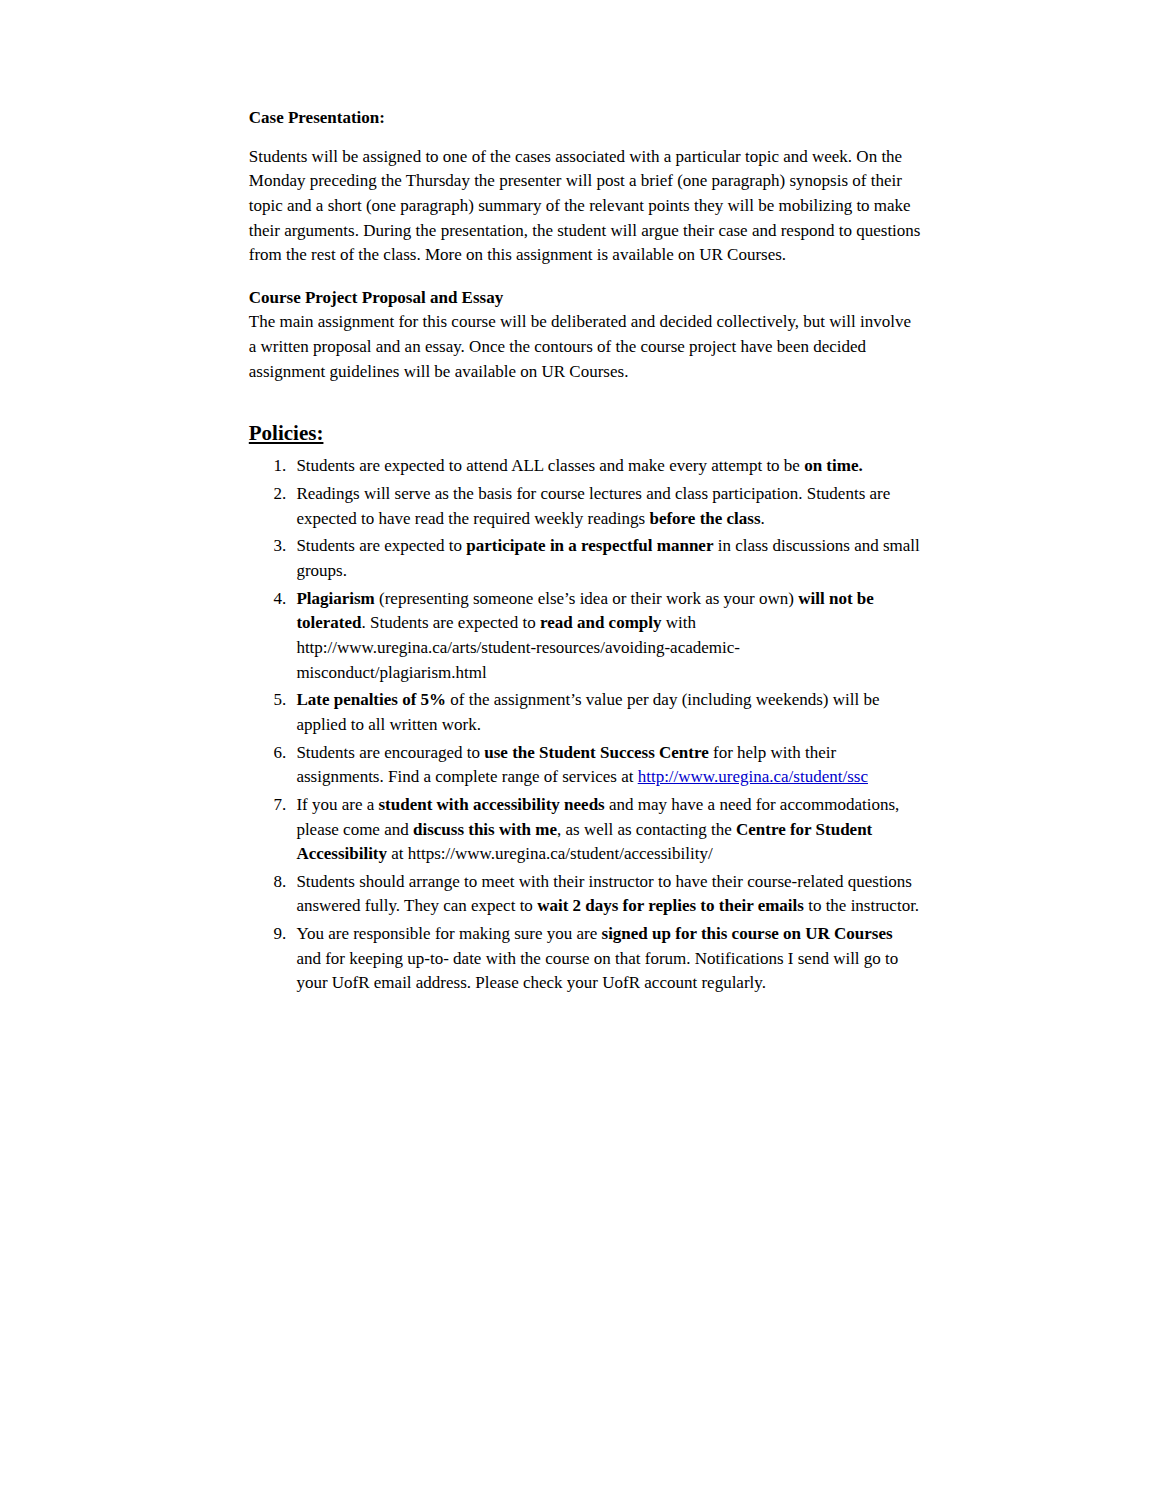Case Presentation:
Students will be assigned to one of the cases associated with a particular topic and week. On the Monday preceding the Thursday the presenter will post a brief (one paragraph) synopsis of their topic and a short (one paragraph) summary of the relevant points they will be mobilizing to make their arguments. During the presentation, the student will argue their case and respond to questions from the rest of the class. More on this assignment is available on UR Courses.
Course Project Proposal and Essay
The main assignment for this course will be deliberated and decided collectively, but will involve a written proposal and an essay. Once the contours of the course project have been decided assignment guidelines will be available on UR Courses.
Policies:
Students are expected to attend ALL classes and make every attempt to be on time.
Readings will serve as the basis for course lectures and class participation. Students are expected to have read the required weekly readings before the class.
Students are expected to participate in a respectful manner in class discussions and small groups.
Plagiarism (representing someone else’s idea or their work as your own) will not be tolerated. Students are expected to read and comply with http://www.uregina.ca/arts/student-resources/avoiding-academic-misconduct/plagiarism.html
Late penalties of 5% of the assignment’s value per day (including weekends) will be applied to all written work.
Students are encouraged to use the Student Success Centre for help with their assignments. Find a complete range of services at http://www.uregina.ca/student/ssc
If you are a student with accessibility needs and may have a need for accommodations, please come and discuss this with me, as well as contacting the Centre for Student Accessibility at https://www.uregina.ca/student/accessibility/
Students should arrange to meet with their instructor to have their course-related questions answered fully. They can expect to wait 2 days for replies to their emails to the instructor.
You are responsible for making sure you are signed up for this course on UR Courses and for keeping up-to- date with the course on that forum. Notifications I send will go to your UofR email address. Please check your UofR account regularly.